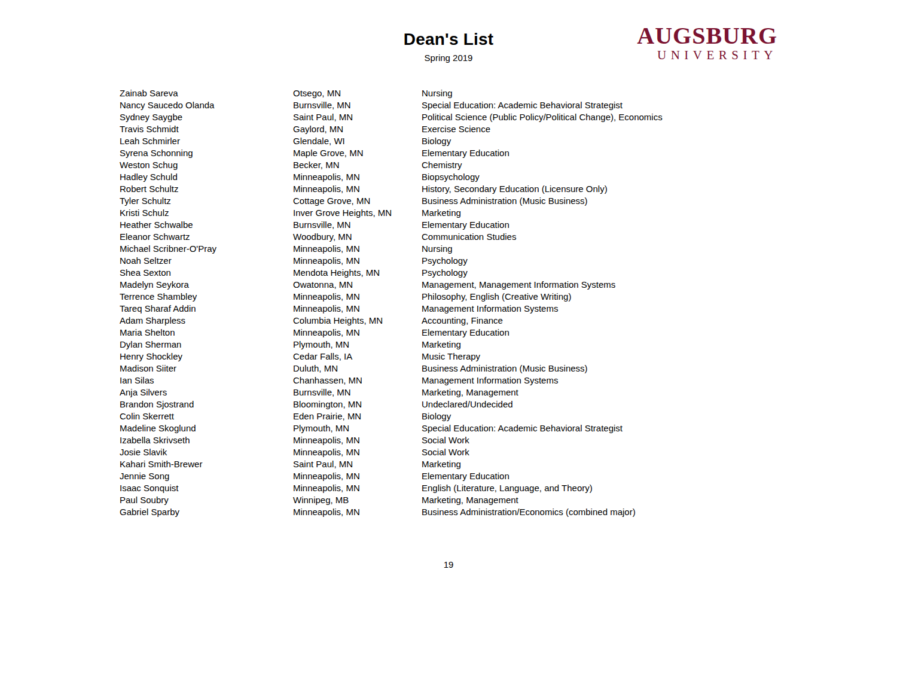AUGSBURG UNIVERSITY
Dean's List
Spring 2019
| Zainab Sareva | Otsego, MN | Nursing |
| Nancy Saucedo Olanda | Burnsville, MN | Special Education: Academic Behavioral Strategist |
| Sydney Saygbe | Saint Paul, MN | Political Science (Public Policy/Political Change), Economics |
| Travis Schmidt | Gaylord, MN | Exercise Science |
| Leah Schmirler | Glendale, WI | Biology |
| Syrena Schonning | Maple Grove, MN | Elementary Education |
| Weston Schug | Becker, MN | Chemistry |
| Hadley Schuld | Minneapolis, MN | Biopsychology |
| Robert Schultz | Minneapolis, MN | History, Secondary Education (Licensure Only) |
| Tyler Schultz | Cottage Grove, MN | Business Administration (Music Business) |
| Kristi Schulz | Inver Grove Heights, MN | Marketing |
| Heather Schwalbe | Burnsville, MN | Elementary Education |
| Eleanor Schwartz | Woodbury, MN | Communication Studies |
| Michael Scribner-O'Pray | Minneapolis, MN | Nursing |
| Noah Seltzer | Minneapolis, MN | Psychology |
| Shea Sexton | Mendota Heights, MN | Psychology |
| Madelyn Seykora | Owatonna, MN | Management, Management Information Systems |
| Terrence Shambley | Minneapolis, MN | Philosophy, English (Creative Writing) |
| Tareq Sharaf Addin | Minneapolis, MN | Management Information Systems |
| Adam Sharpless | Columbia Heights, MN | Accounting, Finance |
| Maria Shelton | Minneapolis, MN | Elementary Education |
| Dylan Sherman | Plymouth, MN | Marketing |
| Henry Shockley | Cedar Falls, IA | Music Therapy |
| Madison Siiter | Duluth, MN | Business Administration (Music Business) |
| Ian Silas | Chanhassen, MN | Management Information Systems |
| Anja Silvers | Burnsville, MN | Marketing, Management |
| Brandon Sjostrand | Bloomington, MN | Undeclared/Undecided |
| Colin Skerrett | Eden Prairie, MN | Biology |
| Madeline Skoglund | Plymouth, MN | Special Education: Academic Behavioral Strategist |
| Izabella Skrivseth | Minneapolis, MN | Social Work |
| Josie Slavik | Minneapolis, MN | Social Work |
| Kahari Smith-Brewer | Saint Paul, MN | Marketing |
| Jennie Song | Minneapolis, MN | Elementary Education |
| Isaac Sonquist | Minneapolis, MN | English (Literature, Language, and Theory) |
| Paul Soubry | Winnipeg, MB | Marketing, Management |
| Gabriel Sparby | Minneapolis, MN | Business Administration/Economics (combined major) |
19